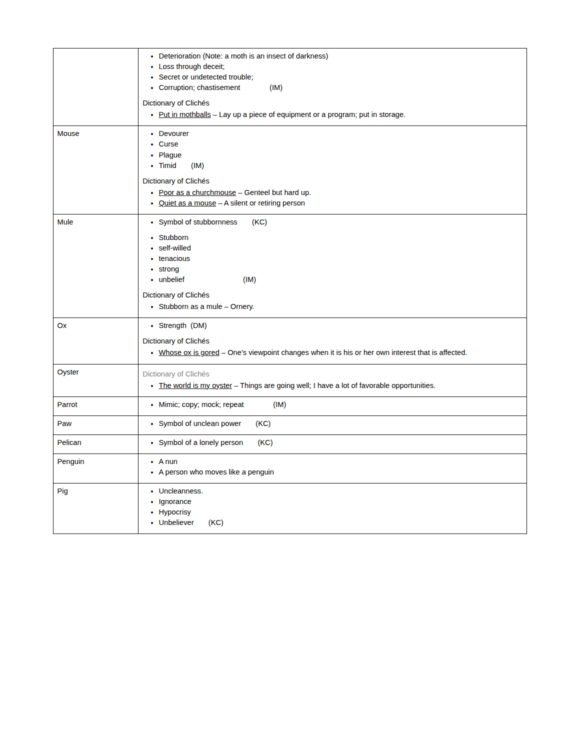| | Deterioration (Note: a moth is an insect of darkness) Loss through deceit; Secret or undetected trouble; Corruption; chastisement (IM) Dictionary of Clichés Put in mothballs – Lay up a piece of equipment or a program; put in storage. |
| Mouse | Devourer Curse Plague Timid (IM) Dictionary of Clichés Poor as a churchmouse – Genteel but hard up. Quiet as a mouse – A silent or retiring person |
| Mule | Symbol of stubbornness (KC) Stubborn self-willed tenacious strong unbelief (IM) Dictionary of Clichés Stubborn as a mule – Ornery. |
| Ox | Strength (DM) Dictionary of Clichés Whose ox is gored – One’s viewpoint changes when it is his or her own interest that is affected. |
| Oyster | Dictionary of Clichés The world is my oyster – Things are going well; I have a lot of favorable opportunities. |
| Parrot | Mimic; copy; mock; repeat (IM) |
| Paw | Symbol of unclean power (KC) |
| Pelican | Symbol of a lonely person (KC) |
| Penguin | A nun A person who moves like a penguin |
| Pig | Uncleanness. Ignorance Hypocrisy Unbeliever (KC) |